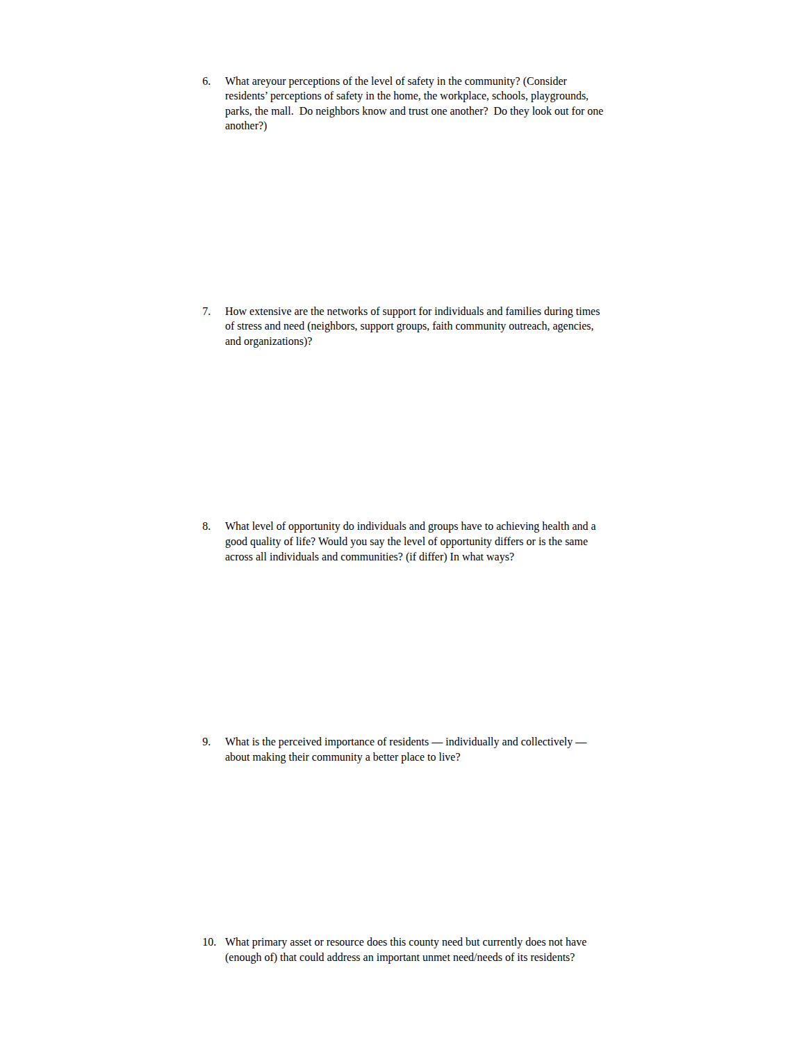6.
What areyour perceptions of the level of safety in the community? (Consider residents’ perceptions of safety in the home, the workplace, schools, playgrounds, parks, the mall. Do neighbors know and trust one another? Do they look out for one another?)
7.
How extensive are the networks of support for individuals and families during times of stress and need (neighbors, support groups, faith community outreach, agencies, and organizations)?
8.
What level of opportunity do individuals and groups have to achieving health and a good quality of life? Would you say the level of opportunity differs or is the same across all individuals and communities? (if differ) In what ways?
9.
What is the perceived importance of residents — individually and collectively — about making their community a better place to live?
10.
What primary asset or resource does this county need but currently does not have (enough of) that could address an important unmet need/needs of its residents?